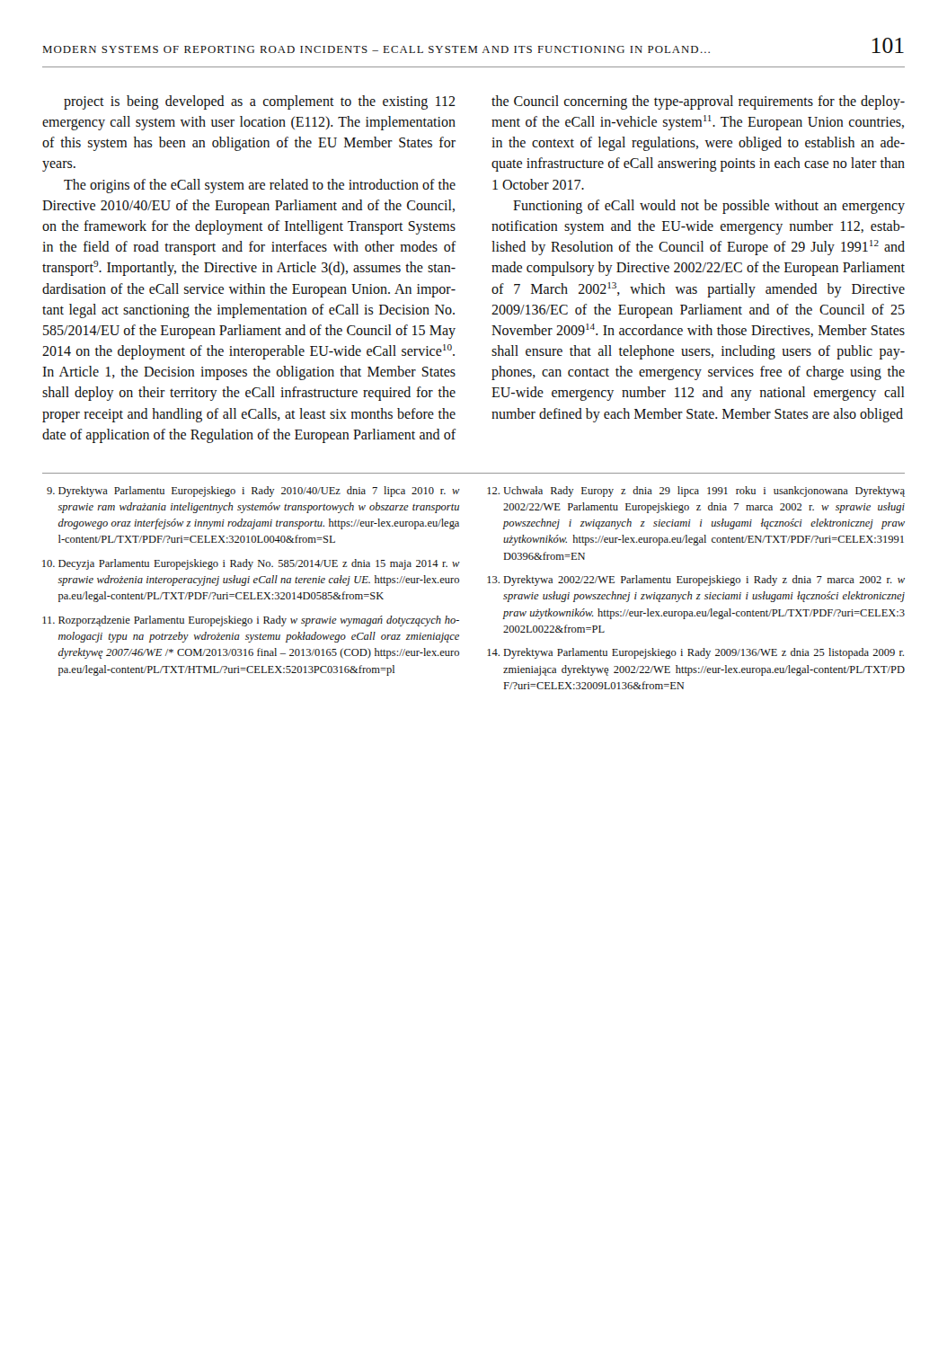Modern systems of reporting road incidents – eCall system and its functioning in Poland… 101
project is being developed as a complement to the existing 112 emergency call system with user location (E112). The implementation of this system has been an obligation of the EU Member States for years.
The origins of the eCall system are related to the introduction of the Directive 2010/40/EU of the European Parliament and of the Council, on the framework for the deployment of Intelligent Transport Systems in the field of road transport and for interfaces with other modes of transport9. Importantly, the Directive in Article 3(d), assumes the standardisation of the eCall service within the European Union. An important legal act sanctioning the implementation of eCall is Decision No. 585/2014/EU of the European Parliament and of the Council of 15 May 2014 on the deployment of the interoperable EU-wide eCall service10. In Article 1, the Decision imposes the obligation that Member States shall deploy on their territory the eCall infrastructure required for the proper receipt and handling of all eCalls, at least six months before the date of application of the Regulation of the European Parliament and of the Council concerning the type-approval requirements for the deployment of the eCall in-vehicle system11. The European Union countries, in the context of legal regulations, were obliged to establish an adequate infrastructure of eCall answering points in each case no later than 1 October 2017.
Functioning of eCall would not be possible without an emergency notification system and the EU-wide emergency number 112, established by Resolution of the Council of Europe of 29 July 199112 and made compulsory by Directive 2002/22/EC of the European Parliament of 7 March 200213, which was partially amended by Directive 2009/136/EC of the European Parliament and of the Council of 25 November 200914. In accordance with those Directives, Member States shall ensure that all telephone users, including users of public payphones, can contact the emergency services free of charge using the EU-wide emergency number 112 and any national emergency call number defined by each Member State. Member States are also obliged
Dyrektywa Parlamentu Europejskiego i Rady 2010/40/UEz dnia 7 lipca 2010 r. w sprawie ram wdrażania inteligentnych systemów transportowych w obszarze transportu drogowego oraz interfejsów z innymi rodzajami transportu. https://eur-lex.europa.eu/legal-content/PL/TXT/PDF/?uri=CELEX:32010L0040&from=SL
Decyzja Parlamentu Europejskiego i Rady No. 585/2014/UE z dnia 15 maja 2014 r. w sprawie wdrożenia interoperacyjnej usługi eCall na terenie całej UE. https://eur-lex.europa.eu/legal-content/PL/TXT/PDF/?uri=CELEX:32014D0585&from=SK
Rozporządzenie Parlamentu Europejskiego i Rady w sprawie wymagań dotyczących homologacji typu na potrzeby wdrożenia systemu pokładowego eCall oraz zmieniające dyrektywę 2007/46/WE /* COM/2013/0316 final – 2013/0165 (COD) https://eur-lex.europa.eu/legal-content/PL/TXT/HTML/?uri=CELEX:52013PC0316&from=pl
Uchwała Rady Europy z dnia 29 lipca 1991 roku i usankcjonowana Dyrektywą 2002/22/WE Parlamentu Europejskiego z dnia 7 marca 2002 r. w sprawie usługi powszechnej i związanych z sieciami i usługami łączności elektronicznej praw użytkowników. https://eur-lex.europa.eu/legal content/EN/TXT/PDF/?uri=CELEX:31991D0396&from=EN
Dyrektywa 2002/22/WE Parlamentu Europejskiego i Rady z dnia 7 marca 2002 r. w sprawie usługi powszechnej i związanych z sieciami i usługami łączności elektronicznej praw użytkowników. https://eur-lex.europa.eu/legal-content/PL/TXT/PDF/?uri=CELEX:32002L0022&from=PL
Dyrektywa Parlamentu Europejskiego i Rady 2009/136/WE z dnia 25 listopada 2009 r. zmieniająca dyrektywę 2002/22/WE https://eur-lex.europa.eu/legal-content/PL/TXT/PDF/?uri=CELEX:32009L0136&from=EN